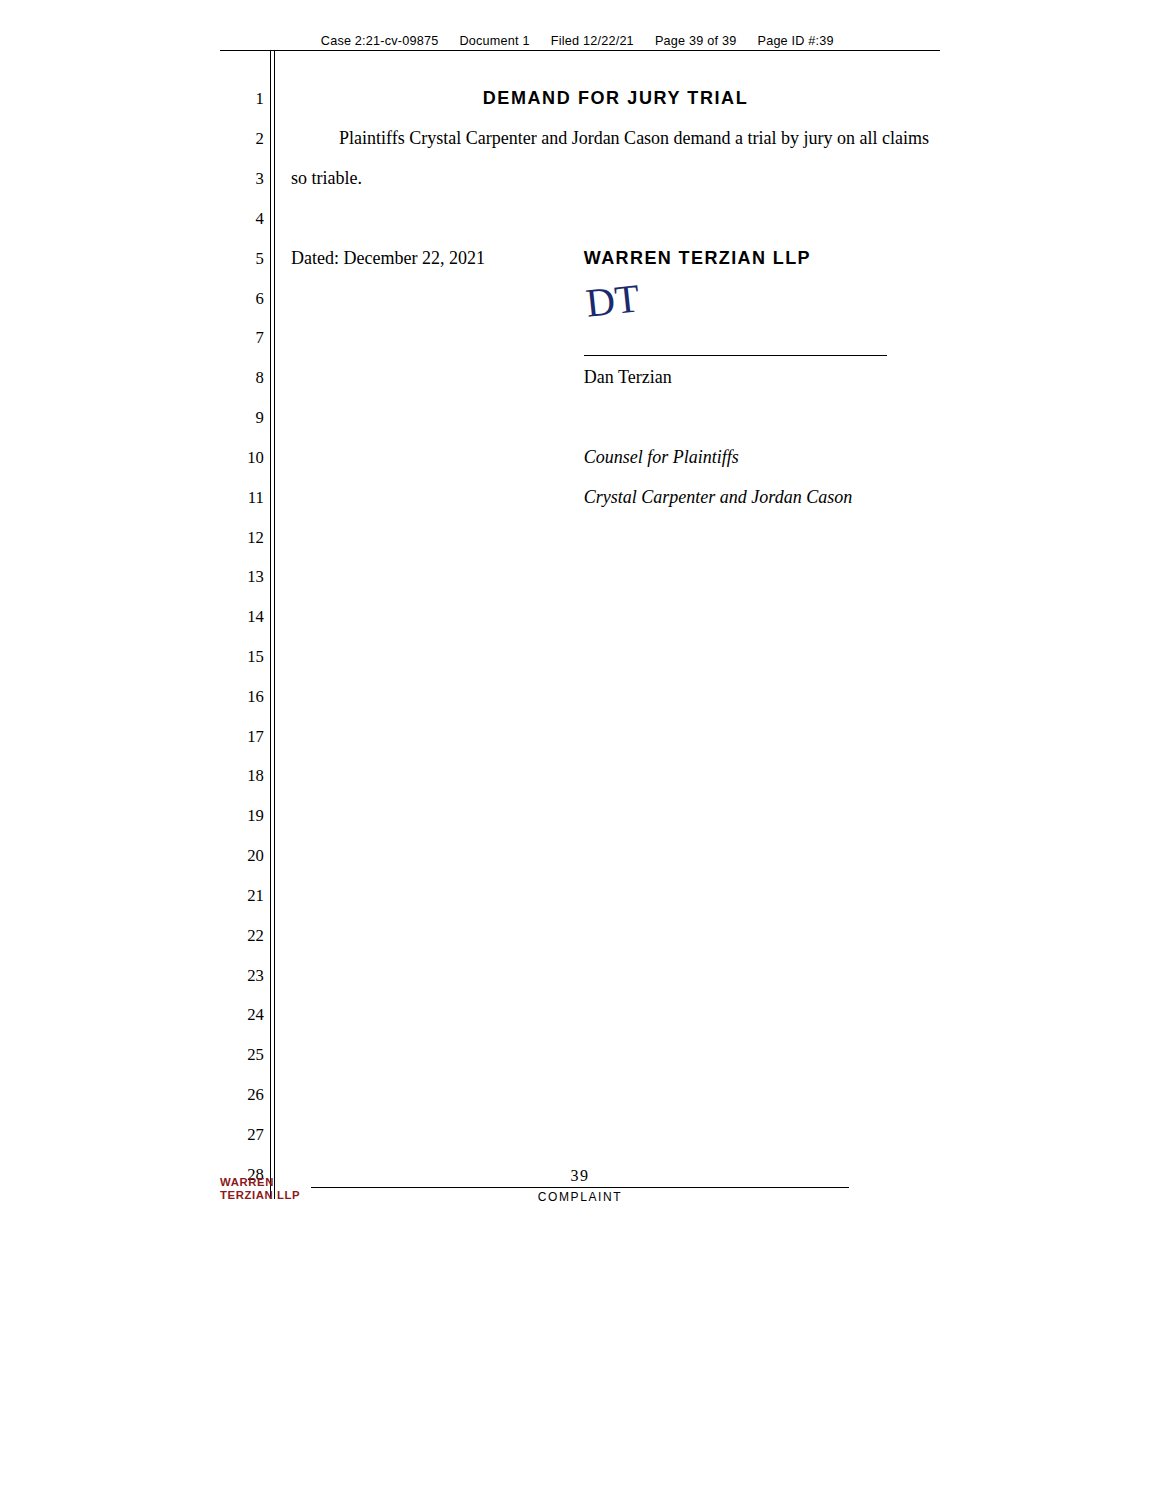Case 2:21-cv-09875 Document 1 Filed 12/22/21 Page 39 of 39 Page ID #:39
1
2
3
4
5
6
7
8
9
10
11
12
13
14
15
16
17
18
19
20
21
22
23
24
25
26
27
28
DEMAND FOR JURY TRIAL
Plaintiffs Crystal Carpenter and Jordan Cason demand a trial by jury on all claims so triable.
Dated: December 22, 2021
WARREN TERZIAN LLP
DT
Dan Terzian
Counsel for Plaintiffs
Crystal Carpenter and Jordan Cason
WARREN
TERZIAN LLP
39
COMPLAINT